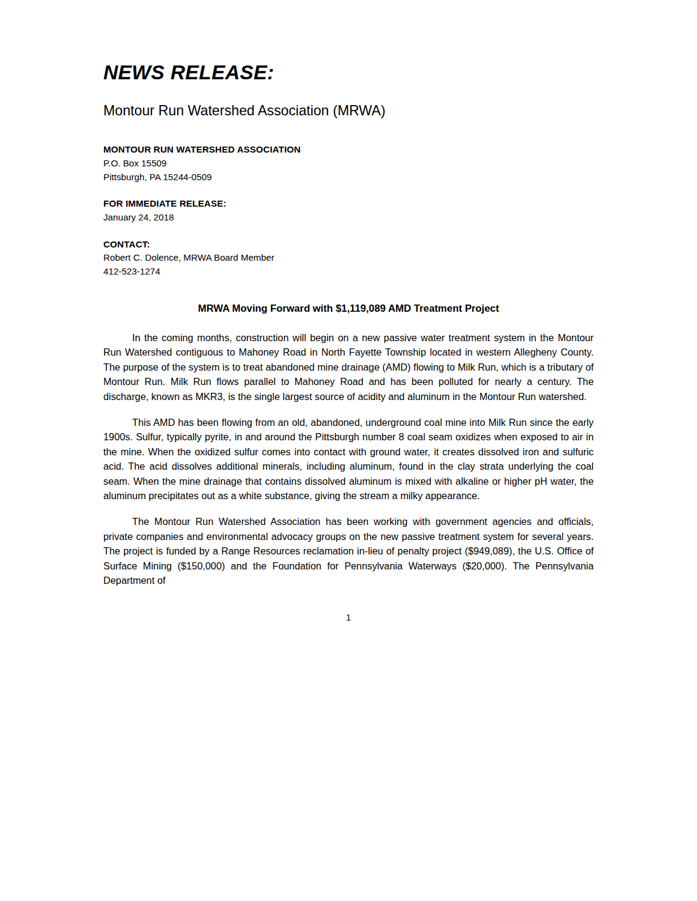NEWS RELEASE:
Montour Run Watershed Association (MRWA)
MONTOUR RUN WATERSHED ASSOCIATION
P.O. Box 15509
Pittsburgh, PA 15244-0509
FOR IMMEDIATE RELEASE:
January 24, 2018
CONTACT:
Robert C. Dolence, MRWA Board Member
412-523-1274
MRWA Moving Forward with $1,119,089 AMD Treatment Project
In the coming months, construction will begin on a new passive water treatment system in the Montour Run Watershed contiguous to Mahoney Road in North Fayette Township located in western Allegheny County. The purpose of the system is to treat abandoned mine drainage (AMD) flowing to Milk Run, which is a tributary of Montour Run. Milk Run flows parallel to Mahoney Road and has been polluted for nearly a century. The discharge, known as MKR3, is the single largest source of acidity and aluminum in the Montour Run watershed.
This AMD has been flowing from an old, abandoned, underground coal mine into Milk Run since the early 1900s. Sulfur, typically pyrite, in and around the Pittsburgh number 8 coal seam oxidizes when exposed to air in the mine. When the oxidized sulfur comes into contact with ground water, it creates dissolved iron and sulfuric acid. The acid dissolves additional minerals, including aluminum, found in the clay strata underlying the coal seam. When the mine drainage that contains dissolved aluminum is mixed with alkaline or higher pH water, the aluminum precipitates out as a white substance, giving the stream a milky appearance.
The Montour Run Watershed Association has been working with government agencies and officials, private companies and environmental advocacy groups on the new passive treatment system for several years. The project is funded by a Range Resources reclamation in-lieu of penalty project ($949,089), the U.S. Office of Surface Mining ($150,000) and the Foundation for Pennsylvania Waterways ($20,000). The Pennsylvania Department of
1